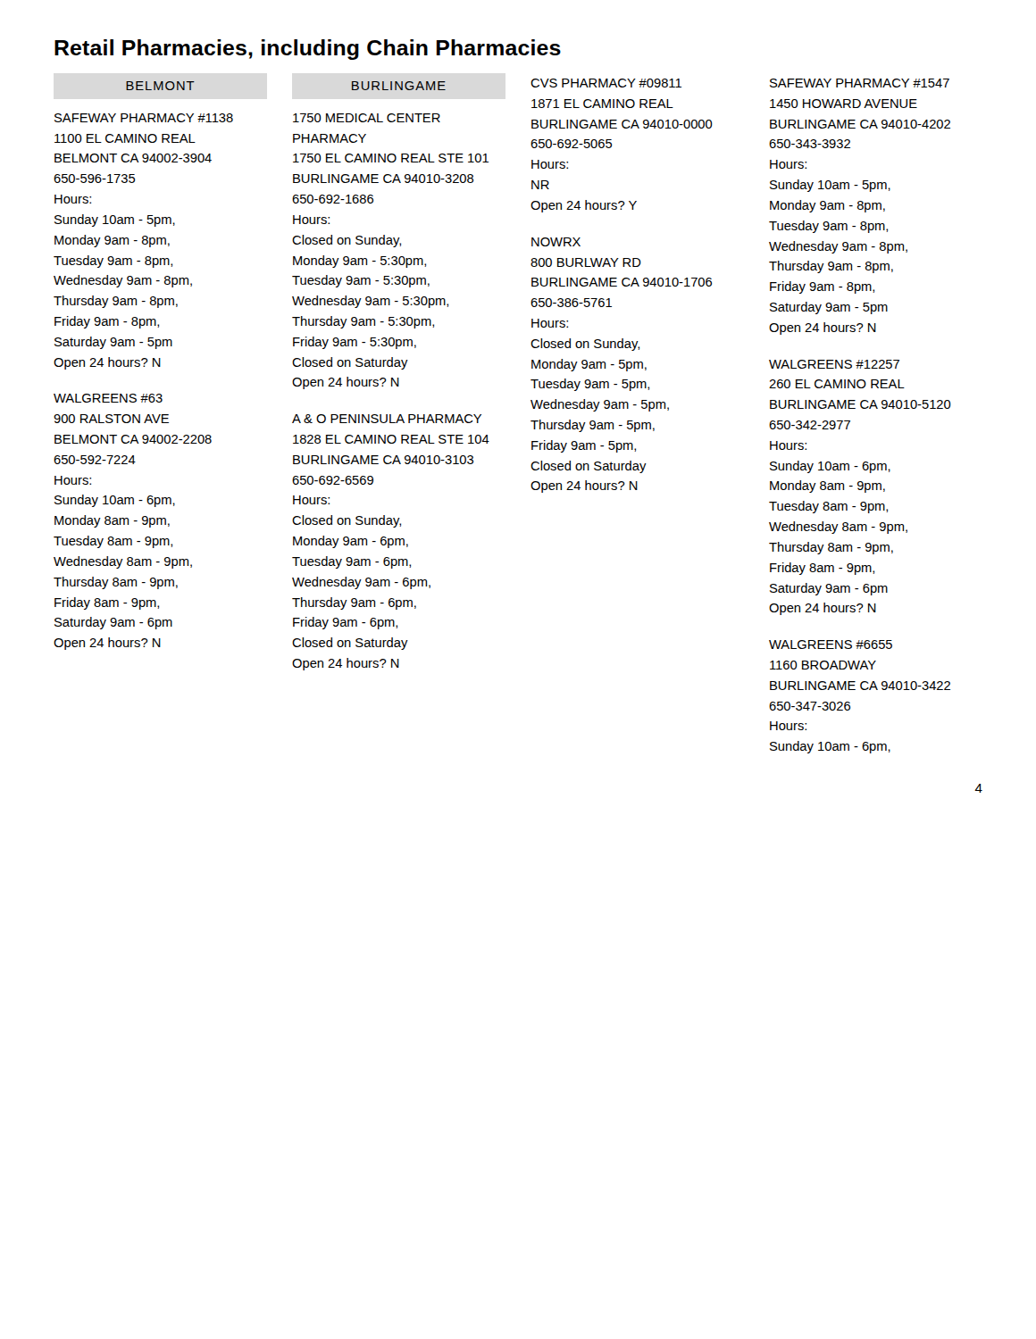Retail Pharmacies, including Chain Pharmacies
BELMONT
SAFEWAY PHARMACY #1138
1100 EL CAMINO REAL
BELMONT CA 94002-3904
650-596-1735
Hours:
Sunday 10am - 5pm,
Monday 9am - 8pm,
Tuesday 9am - 8pm,
Wednesday 9am - 8pm,
Thursday 9am - 8pm,
Friday 9am - 8pm,
Saturday 9am - 5pm
Open 24 hours? N
WALGREENS #63
900 RALSTON AVE
BELMONT CA 94002-2208
650-592-7224
Hours:
Sunday 10am - 6pm,
Monday 8am - 9pm,
Tuesday 8am - 9pm,
Wednesday 8am - 9pm,
Thursday 8am - 9pm,
Friday 8am - 9pm,
Saturday 9am - 6pm
Open 24 hours? N
BURLINGAME
1750 MEDICAL CENTER PHARMACY
1750 EL CAMINO REAL STE 101
BURLINGAME CA 94010-3208
650-692-1686
Hours:
Closed on Sunday,
Monday 9am - 5:30pm,
Tuesday 9am - 5:30pm,
Wednesday 9am - 5:30pm,
Thursday 9am - 5:30pm,
Friday 9am - 5:30pm,
Closed on Saturday
Open 24 hours? N
A & O PENINSULA PHARMACY
1828 EL CAMINO REAL STE 104
BURLINGAME CA 94010-3103
650-692-6569
Hours:
Closed on Sunday,
Monday 9am - 6pm,
Tuesday 9am - 6pm,
Wednesday 9am - 6pm,
Thursday 9am - 6pm,
Friday 9am - 6pm,
Closed on Saturday
Open 24 hours? N
CVS PHARMACY #09811
1871 EL CAMINO REAL
BURLINGAME CA 94010-0000
650-692-5065
Hours:
NR
Open 24 hours? Y
NOWRX
800 BURLWAY RD
BURLINGAME CA 94010-1706
650-386-5761
Hours:
Closed on Sunday,
Monday 9am - 5pm,
Tuesday 9am - 5pm,
Wednesday 9am - 5pm,
Thursday 9am - 5pm,
Friday 9am - 5pm,
Closed on Saturday
Open 24 hours? N
SAFEWAY PHARMACY #1547
1450 HOWARD AVENUE
BURLINGAME CA 94010-4202
650-343-3932
Hours:
Sunday 10am - 5pm,
Monday 9am - 8pm,
Tuesday 9am - 8pm,
Wednesday 9am - 8pm,
Thursday 9am - 8pm,
Friday 9am - 8pm,
Saturday 9am - 5pm
Open 24 hours? N
WALGREENS #12257
260 EL CAMINO REAL
BURLINGAME CA 94010-5120
650-342-2977
Hours:
Sunday 10am - 6pm,
Monday 8am - 9pm,
Tuesday 8am - 9pm,
Wednesday 8am - 9pm,
Thursday 8am - 9pm,
Friday 8am - 9pm,
Saturday 9am - 6pm
Open 24 hours? N
WALGREENS #6655
1160 BROADWAY
BURLINGAME CA 94010-3422
650-347-3026
Hours:
Sunday 10am - 6pm,
4